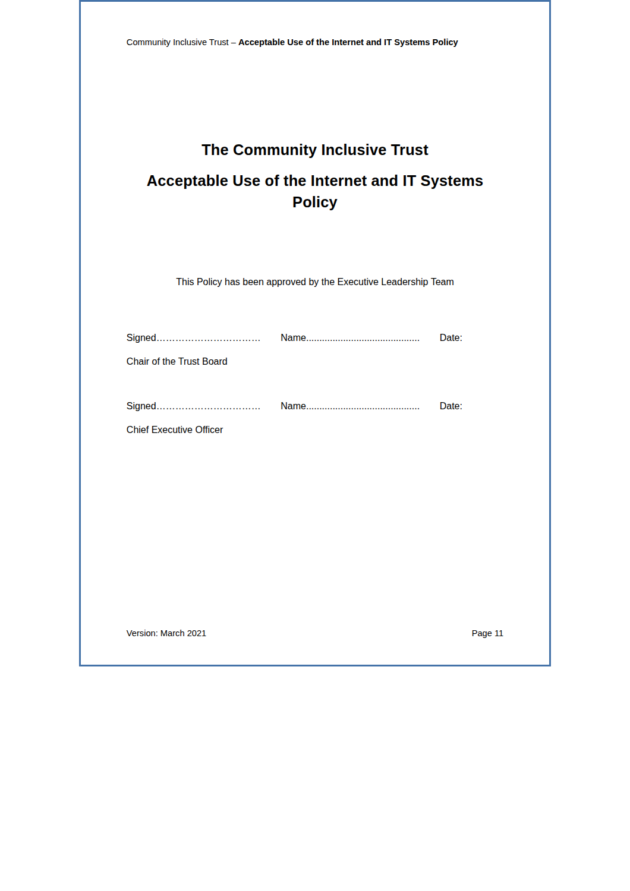Community Inclusive Trust – Acceptable Use of the Internet and IT Systems Policy
The Community Inclusive Trust
Acceptable Use of the Internet and IT Systems Policy
This Policy has been approved by the Executive Leadership Team
Signed…………………………… Name........................................... Date:
Chair of the Trust Board
Signed…………………………… Name........................................... Date:
Chief Executive Officer
Version: March 2021 Page 11